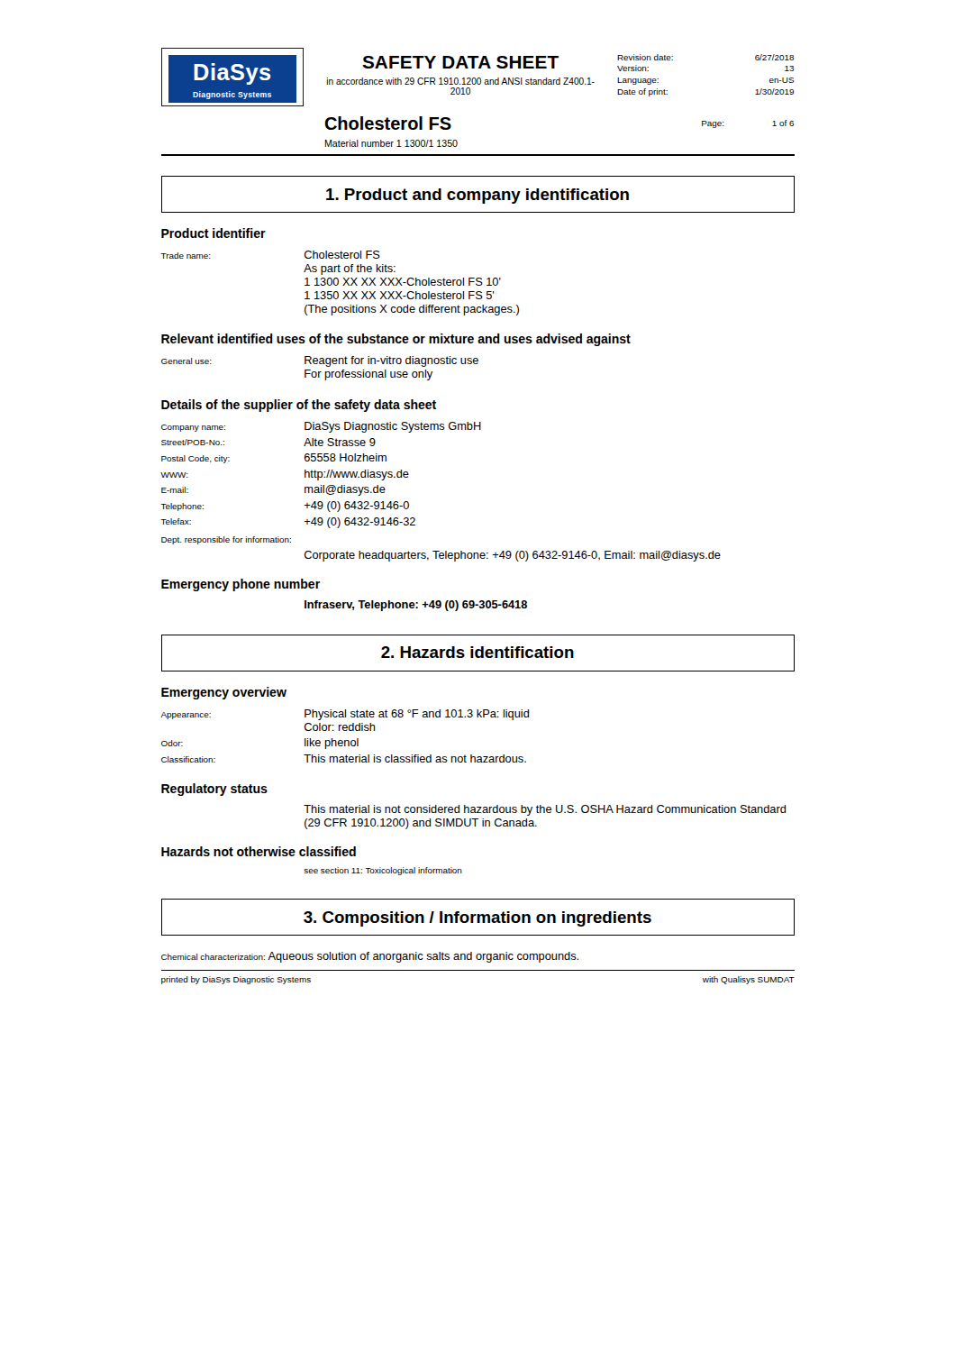Dia Sys
Diagnostic Systems
SAFETY DATA SHEET
in accordance with 29 CFR 1910.1200 and ANSI standard Z400.1-2010
Cholesterol FS
Material number 1 1300/1 1350
| Revision date: | 6/27/2018 |
| Version: | 13 |
| Language: | en-US |
| Date of print: | 1/30/2019 |
Page: 1 of 6
1. Product and company identification
Product identifier
| Trade name: | Cholesterol FS As part of the kits: 1 1300 XX XX XXX-Cholesterol FS 10' 1 1350 XX XX XXX-Cholesterol FS 5' (The positions X code different packages.) |
Relevant identified uses of the substance or mixture and uses advised against
| General use: | Reagent for in-vitro diagnostic use For professional use only |
Details of the supplier of the safety data sheet
| Company name: | DiaSys Diagnostic Systems GmbH |
| Street/POB-No.: | Alte Strasse 9 |
| Postal Code, city: | 65558 Holzheim |
| WWW: | http://www.diasys.de |
| E-mail: | mail@diasys.de |
| Telephone: | +49 (0) 6432-9146-0 |
| Telefax: | +49 (0) 6432-9146-32 |
Dept. responsible for information:
Corporate headquarters, Telephone: +49 (0) 6432-9146-0, Email: mail@diasys.de
Emergency phone number
Infraserv, Telephone: +49 (0) 69-305-6418
2. Hazards identification
Emergency overview
| Appearance: | Physical state at 68 °F and 101.3 kPa: liquid Color: reddish |
| Odor: | like phenol |
| Classification: | This material is classified as not hazardous. |
Regulatory status
This material is not considered hazardous by the U.S. OSHA Hazard Communication Standard (29 CFR 1910.1200) and SIMDUT in Canada.
Hazards not otherwise classified
see section 11: Toxicological information
3. Composition / Information on ingredients
Chemical characterization: Aqueous solution of anorganic salts and organic compounds.
printed by DiaSys Diagnostic Systems with Qualisys SUMDAT